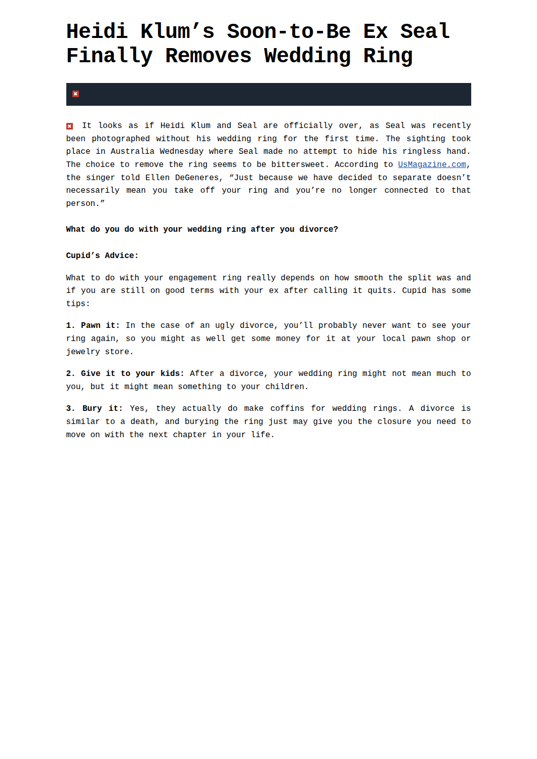Heidi Klum’s Soon-to-Be Ex Seal Finally Removes Wedding Ring
✖
✖ It looks as if Heidi Klum and Seal are officially over, as Seal was recently been photographed without his wedding ring for the first time. The sighting took place in Australia Wednesday where Seal made no attempt to hide his ringless hand. The choice to remove the ring seems to be bittersweet. According to UsMagazine.com, the singer told Ellen DeGeneres, “Just because we have decided to separate doesn’t necessarily mean you take off your ring and you’re no longer connected to that person.”
What do you do with your wedding ring after you divorce?
Cupid’s Advice:
What to do with your engagement ring really depends on how smooth the split was and if you are still on good terms with your ex after calling it quits. Cupid has some tips:
1. Pawn it: In the case of an ugly divorce, you’ll probably never want to see your ring again, so you might as well get some money for it at your local pawn shop or jewelry store.
2. Give it to your kids: After a divorce, your wedding ring might not mean much to you, but it might mean something to your children.
3. Bury it: Yes, they actually do make coffins for wedding rings. A divorce is similar to a death, and burying the ring just may give you the closure you need to move on with the next chapter in your life.